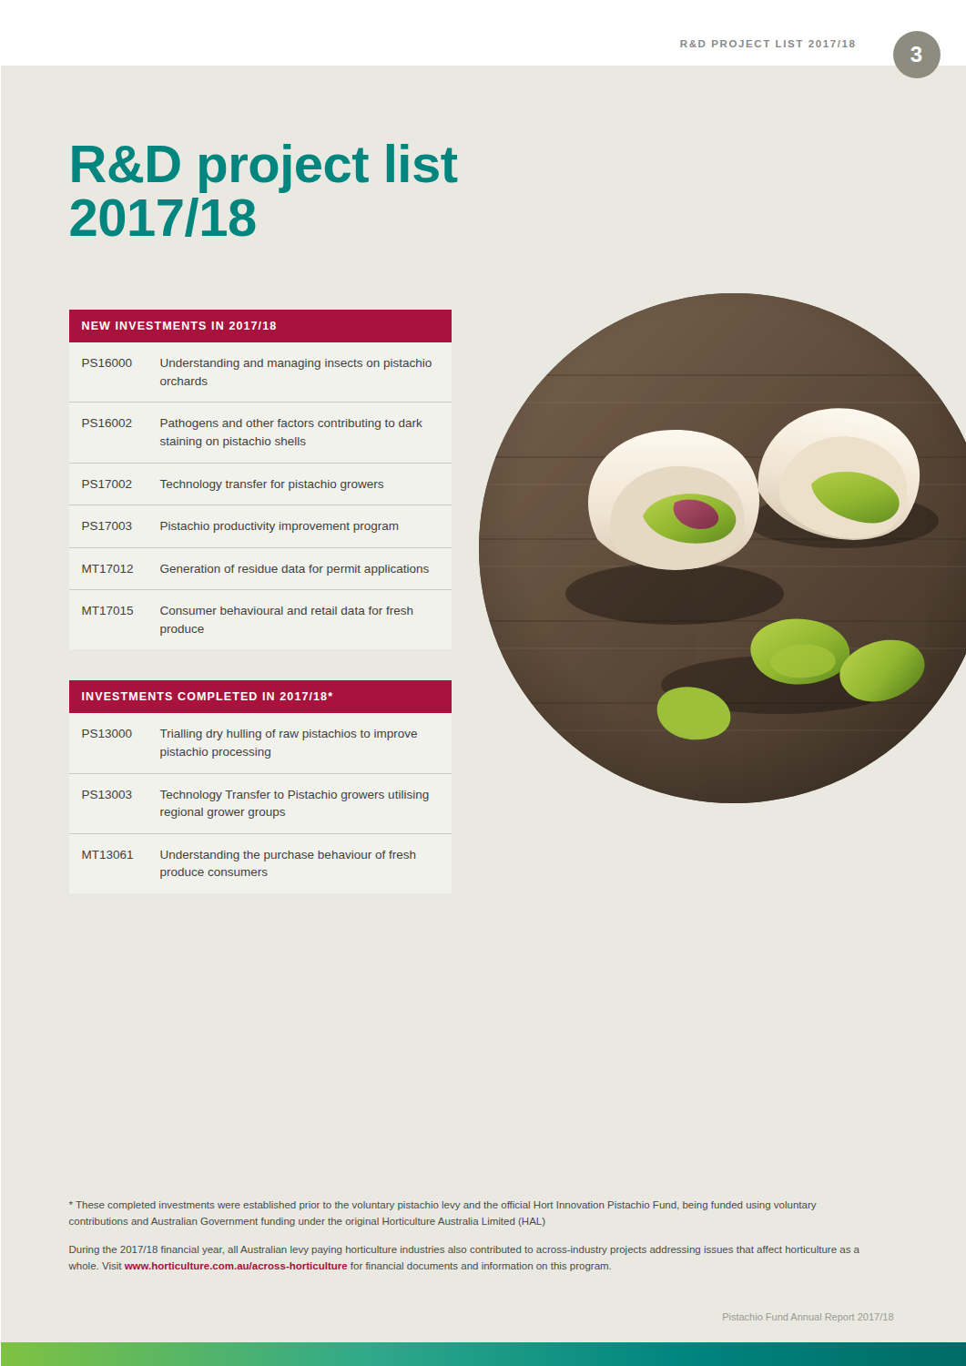R&D project list 2017/18
3
R&D project list
2017/18
New investments in 2017/18
| PS16000 | Understanding and managing insects on pistachio orchards |
| PS16002 | Pathogens and other factors contributing to dark staining on pistachio shells |
| PS17002 | Technology transfer for pistachio growers |
| PS17003 | Pistachio productivity improvement program |
| MT17012 | Generation of residue data for permit applications |
| MT17015 | Consumer behavioural and retail data for fresh produce |
Investments completed in 2017/18*
| PS13000 | Trialling dry hulling of raw pistachios to improve pistachio processing |
| PS13003 | Technology Transfer to Pistachio growers utilising regional grower groups |
| MT13061 | Understanding the purchase behaviour of fresh produce consumers |
* These completed investments were established prior to the voluntary pistachio levy and the official Hort Innovation Pistachio Fund, being funded using voluntary contributions and Australian Government funding under the original Horticulture Australia Limited (HAL)
During the 2017/18 financial year, all Australian levy paying horticulture industries also contributed to across-industry projects addressing issues that affect horticulture as a whole. Visit www.horticulture.com.au/across-horticulture for financial documents and information on this program.
Pistachio Fund Annual Report 2017/18